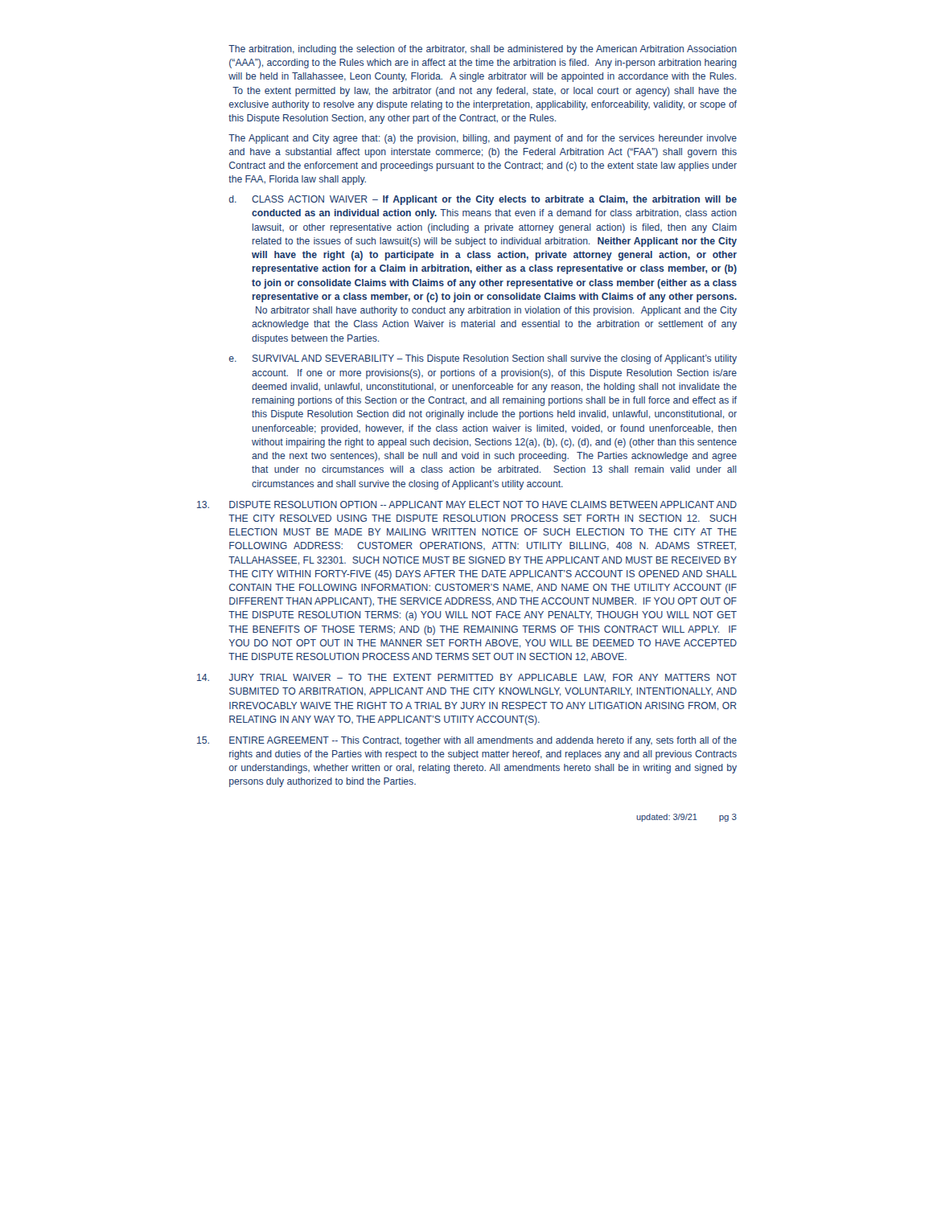The arbitration, including the selection of the arbitrator, shall be administered by the American Arbitration Association (“AAA”), according to the Rules which are in affect at the time the arbitration is filed. Any in-person arbitration hearing will be held in Tallahassee, Leon County, Florida. A single arbitrator will be appointed in accordance with the Rules. To the extent permitted by law, the arbitrator (and not any federal, state, or local court or agency) shall have the exclusive authority to resolve any dispute relating to the interpretation, applicability, enforceability, validity, or scope of this Dispute Resolution Section, any other part of the Contract, or the Rules.
The Applicant and City agree that: (a) the provision, billing, and payment of and for the services hereunder involve and have a substantial affect upon interstate commerce; (b) the Federal Arbitration Act (“FAA”) shall govern this Contract and the enforcement and proceedings pursuant to the Contract; and (c) to the extent state law applies under the FAA, Florida law shall apply.
d.
CLASS ACTION WAIVER – If Applicant or the City elects to arbitrate a Claim, the arbitration will be conducted as an individual action only. This means that even if a demand for class arbitration, class action lawsuit, or other representative action (including a private attorney general action) is filed, then any Claim related to the issues of such lawsuit(s) will be subject to individual arbitration. Neither Applicant nor the City will have the right (a) to participate in a class action, private attorney general action, or other representative action for a Claim in arbitration, either as a class representative or class member, or (b) to join or consolidate Claims with Claims of any other representative or class member (either as a class representative or a class member, or (c) to join or consolidate Claims with Claims of any other persons. No arbitrator shall have authority to conduct any arbitration in violation of this provision. Applicant and the City acknowledge that the Class Action Waiver is material and essential to the arbitration or settlement of any disputes between the Parties.
e.
SURVIVAL AND SEVERABILITY – This Dispute Resolution Section shall survive the closing of Applicant’s utility account. If one or more provisions(s), or portions of a provision(s), of this Dispute Resolution Section is/are deemed invalid, unlawful, unconstitutional, or unenforceable for any reason, the holding shall not invalidate the remaining portions of this Section or the Contract, and all remaining portions shall be in full force and effect as if this Dispute Resolution Section did not originally include the portions held invalid, unlawful, unconstitutional, or unenforceable; provided, however, if the class action waiver is limited, voided, or found unenforceable, then without impairing the right to appeal such decision, Sections 12(a), (b), (c), (d), and (e) (other than this sentence and the next two sentences), shall be null and void in such proceeding. The Parties acknowledge and agree that under no circumstances will a class action be arbitrated. Section 13 shall remain valid under all circumstances and shall survive the closing of Applicant’s utility account.
13.
DISPUTE RESOLUTION OPTION -- APPLICANT MAY ELECT NOT TO HAVE CLAIMS BETWEEN APPLICANT AND THE CITY RESOLVED USING THE DISPUTE RESOLUTION PROCESS SET FORTH IN SECTION 12. SUCH ELECTION MUST BE MADE BY MAILING WRITTEN NOTICE OF SUCH ELECTION TO THE CITY AT THE FOLLOWING ADDRESS: CUSTOMER OPERATIONS, ATTN: UTILITY BILLING, 408 N. ADAMS STREET, TALLAHASSEE, FL 32301. SUCH NOTICE MUST BE SIGNED BY THE APPLICANT AND MUST BE RECEIVED BY THE CITY WITHIN FORTY-FIVE (45) DAYS AFTER THE DATE APPLICANT’S ACCOUNT IS OPENED AND SHALL CONTAIN THE FOLLOWING INFORMATION: CUSTOMER’S NAME, AND NAME ON THE UTILITY ACCOUNT (IF DIFFERENT THAN APPLICANT), THE SERVICE ADDRESS, AND THE ACCOUNT NUMBER. IF YOU OPT OUT OF THE DISPUTE RESOLUTION TERMS: (a) YOU WILL NOT FACE ANY PENALTY, THOUGH YOU WILL NOT GET THE BENEFITS OF THOSE TERMS; AND (b) THE REMAINING TERMS OF THIS CONTRACT WILL APPLY. IF YOU DO NOT OPT OUT IN THE MANNER SET FORTH ABOVE, YOU WILL BE DEEMED TO HAVE ACCEPTED THE DISPUTE RESOLUTION PROCESS AND TERMS SET OUT IN SECTION 12, ABOVE.
14.
JURY TRIAL WAIVER – TO THE EXTENT PERMITTED BY APPLICABLE LAW, FOR ANY MATTERS NOT SUBMITED TO ARBITRATION, APPLICANT AND THE CITY KNOWLNGLY, VOLUNTARILY, INTENTIONALLY, AND IRREVOCABLY WAIVE THE RIGHT TO A TRIAL BY JURY IN RESPECT TO ANY LITIGATION ARISING FROM, OR RELATING IN ANY WAY TO, THE APPLICANT’S UTIITY ACCOUNT(S).
15.
ENTIRE AGREEMENT -- This Contract, together with all amendments and addenda hereto if any, sets forth all of the rights and duties of the Parties with respect to the subject matter hereof, and replaces any and all previous Contracts or understandings, whether written or oral, relating thereto. All amendments hereto shall be in writing and signed by persons duly authorized to bind the Parties.
updated: 3/9/21 pg 3